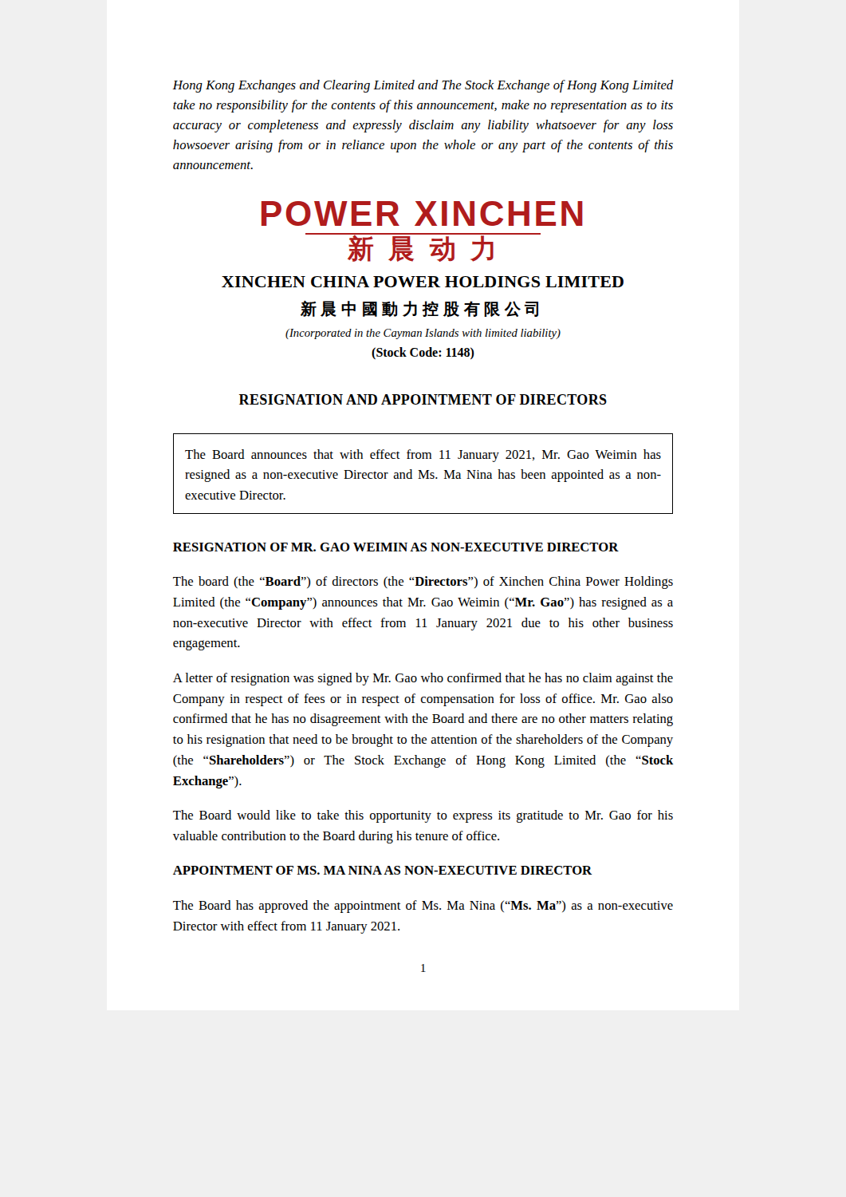Hong Kong Exchanges and Clearing Limited and The Stock Exchange of Hong Kong Limited take no responsibility for the contents of this announcement, make no representation as to its accuracy or completeness and expressly disclaim any liability whatsoever for any loss howsoever arising from or in reliance upon the whole or any part of the contents of this announcement.
POWER XINCHEN
新晨动力
XINCHEN CHINA POWER HOLDINGS LIMITED
新晨中國動力控股有限公司
(Incorporated in the Cayman Islands with limited liability)
(Stock Code: 1148)
RESIGNATION AND APPOINTMENT OF DIRECTORS
The Board announces that with effect from 11 January 2021, Mr. Gao Weimin has resigned as a non-executive Director and Ms. Ma Nina has been appointed as a non-executive Director.
RESIGNATION OF MR. GAO WEIMIN AS NON-EXECUTIVE DIRECTOR
The board (the “Board”) of directors (the “Directors”) of Xinchen China Power Holdings Limited (the “Company”) announces that Mr. Gao Weimin (“Mr. Gao”) has resigned as a non-executive Director with effect from 11 January 2021 due to his other business engagement.
A letter of resignation was signed by Mr. Gao who confirmed that he has no claim against the Company in respect of fees or in respect of compensation for loss of office. Mr. Gao also confirmed that he has no disagreement with the Board and there are no other matters relating to his resignation that need to be brought to the attention of the shareholders of the Company (the “Shareholders”) or The Stock Exchange of Hong Kong Limited (the “Stock Exchange”).
The Board would like to take this opportunity to express its gratitude to Mr. Gao for his valuable contribution to the Board during his tenure of office.
APPOINTMENT OF MS. MA NINA AS NON-EXECUTIVE DIRECTOR
The Board has approved the appointment of Ms. Ma Nina (“Ms. Ma”) as a non-executive Director with effect from 11 January 2021.
1